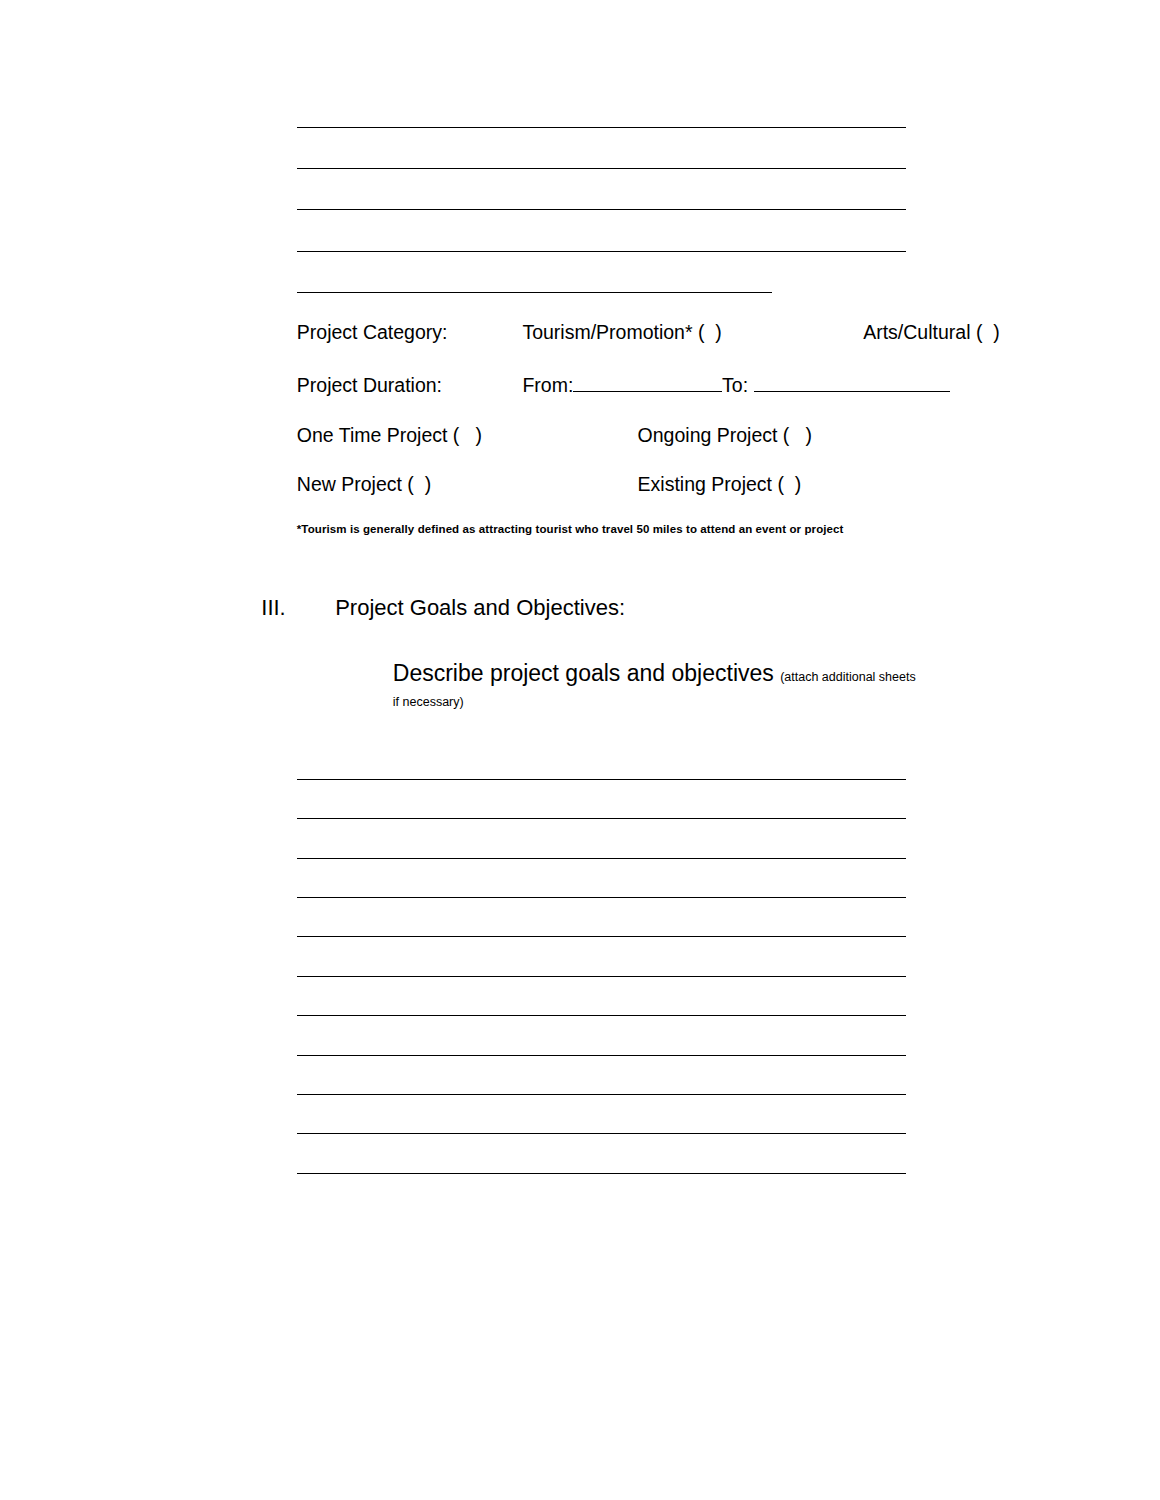Project Category: Tourism/Promotion* ( ) Arts/Cultural ( )
Project Duration: From: To:
One Time Project ( ) Ongoing Project ( )
New Project ( ) Existing Project ( )
*Tourism is generally defined as attracting tourist who travel 50 miles to attend an event or project
III.
Project Goals and Objectives:
Describe project goals and objectives (attach additional sheets if necessary)